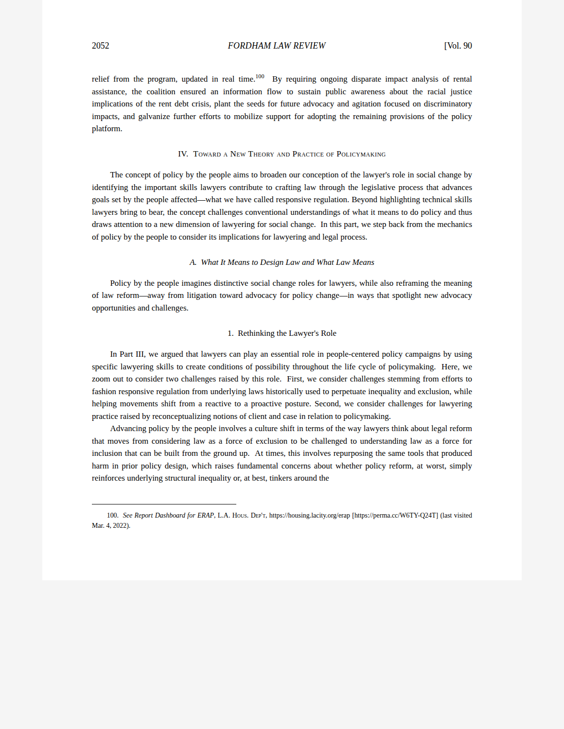2052 FORDHAM LAW REVIEW [Vol. 90
relief from the program, updated in real time.100 By requiring ongoing disparate impact analysis of rental assistance, the coalition ensured an information flow to sustain public awareness about the racial justice implications of the rent debt crisis, plant the seeds for future advocacy and agitation focused on discriminatory impacts, and galvanize further efforts to mobilize support for adopting the remaining provisions of the policy platform.
IV. Toward a New Theory and Practice of Policymaking
The concept of policy by the people aims to broaden our conception of the lawyer's role in social change by identifying the important skills lawyers contribute to crafting law through the legislative process that advances goals set by the people affected—what we have called responsive regulation. Beyond highlighting technical skills lawyers bring to bear, the concept challenges conventional understandings of what it means to do policy and thus draws attention to a new dimension of lawyering for social change. In this part, we step back from the mechanics of policy by the people to consider its implications for lawyering and legal process.
A. What It Means to Design Law and What Law Means
Policy by the people imagines distinctive social change roles for lawyers, while also reframing the meaning of law reform—away from litigation toward advocacy for policy change—in ways that spotlight new advocacy opportunities and challenges.
1. Rethinking the Lawyer's Role
In Part III, we argued that lawyers can play an essential role in people-centered policy campaigns by using specific lawyering skills to create conditions of possibility throughout the life cycle of policymaking. Here, we zoom out to consider two challenges raised by this role. First, we consider challenges stemming from efforts to fashion responsive regulation from underlying laws historically used to perpetuate inequality and exclusion, while helping movements shift from a reactive to a proactive posture. Second, we consider challenges for lawyering practice raised by reconceptualizing notions of client and case in relation to policymaking.
Advancing policy by the people involves a culture shift in terms of the way lawyers think about legal reform that moves from considering law as a force of exclusion to be challenged to understanding law as a force for inclusion that can be built from the ground up. At times, this involves repurposing the same tools that produced harm in prior policy design, which raises fundamental concerns about whether policy reform, at worst, simply reinforces underlying structural inequality or, at best, tinkers around the
100. See Report Dashboard for ERAP, L.A. Hous. Dep't, https://housing.lacity.org/erap [https://perma.cc/W6TY-Q24T] (last visited Mar. 4, 2022).